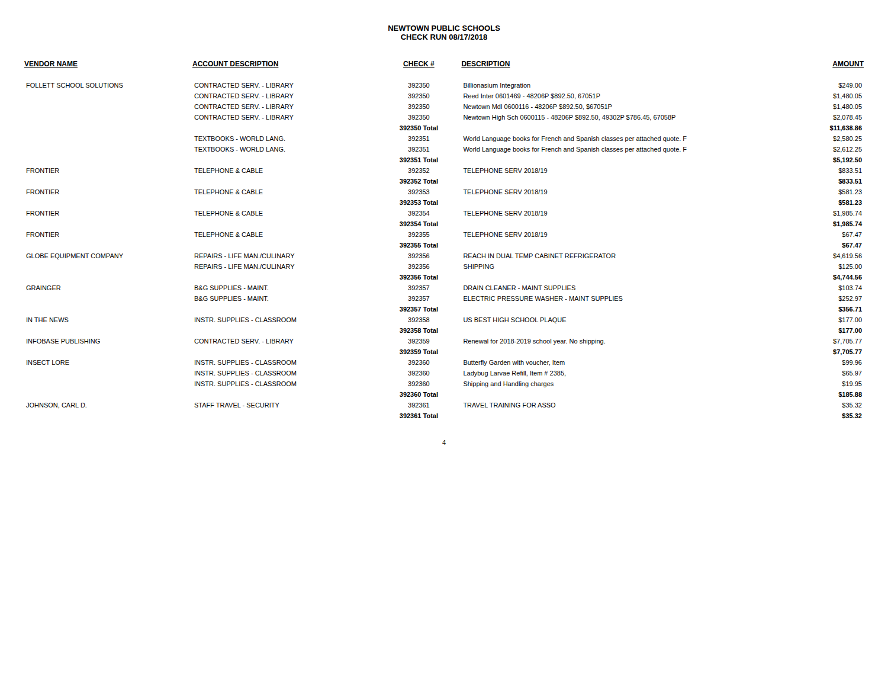NEWTOWN PUBLIC SCHOOLS
CHECK RUN 08/17/2018
| VENDOR NAME | ACCOUNT DESCRIPTION | CHECK # | DESCRIPTION | AMOUNT |
| --- | --- | --- | --- | --- |
| FOLLETT SCHOOL SOLUTIONS | CONTRACTED SERV. - LIBRARY | 392350 | Billionasium Integration | $249.00 |
| | CONTRACTED SERV. - LIBRARY | 392350 | Reed Inter 0601469 - 48206P $892.50, 67051P | $1,480.05 |
| | CONTRACTED SERV. - LIBRARY | 392350 | Newtown Mdl 0600116 - 48206P $892.50, $67051P | $1,480.05 |
| | CONTRACTED SERV. - LIBRARY | 392350 | Newtown High Sch 0600115 - 48206P $892.50, 49302P $786.45, 67058P | $2,078.45 |
| | | 392350 Total | | $11,638.86 |
| | TEXTBOOKS - WORLD LANG. | 392351 | World Language books for French and Spanish classes per attached quote. F | $2,580.25 |
| | TEXTBOOKS - WORLD LANG. | 392351 | World Language books for French and Spanish classes per attached quote. F | $2,612.25 |
| | | 392351 Total | | $5,192.50 |
| FRONTIER | TELEPHONE & CABLE | 392352 | TELEPHONE SERV 2018/19 | $833.51 |
| | | 392352 Total | | $833.51 |
| FRONTIER | TELEPHONE & CABLE | 392353 | TELEPHONE SERV 2018/19 | $581.23 |
| | | 392353 Total | | $581.23 |
| FRONTIER | TELEPHONE & CABLE | 392354 | TELEPHONE SERV 2018/19 | $1,985.74 |
| | | 392354 Total | | $1,985.74 |
| FRONTIER | TELEPHONE & CABLE | 392355 | TELEPHONE SERV 2018/19 | $67.47 |
| | | 392355 Total | | $67.47 |
| GLOBE EQUIPMENT COMPANY | REPAIRS - LIFE MAN./CULINARY | 392356 | REACH IN DUAL TEMP CABINET REFRIGERATOR | $4,619.56 |
| | REPAIRS - LIFE MAN./CULINARY | 392356 | SHIPPING | $125.00 |
| | | 392356 Total | | $4,744.56 |
| GRAINGER | B&G SUPPLIES - MAINT. | 392357 | DRAIN CLEANER - MAINT SUPPLIES | $103.74 |
| | B&G SUPPLIES - MAINT. | 392357 | ELECTRIC PRESSURE WASHER - MAINT SUPPLIES | $252.97 |
| | | 392357 Total | | $356.71 |
| IN THE NEWS | INSTR. SUPPLIES - CLASSROOM | 392358 | US BEST HIGH SCHOOL PLAQUE | $177.00 |
| | | 392358 Total | | $177.00 |
| INFOBASE PUBLISHING | CONTRACTED SERV. - LIBRARY | 392359 | Renewal for 2018-2019 school year. No shipping. | $7,705.77 |
| | | 392359 Total | | $7,705.77 |
| INSECT LORE | INSTR. SUPPLIES - CLASSROOM | 392360 | Butterfly Garden with voucher, Item | $99.96 |
| | INSTR. SUPPLIES - CLASSROOM | 392360 | Ladybug Larvae Refill, Item # 2385, | $65.97 |
| | INSTR. SUPPLIES - CLASSROOM | 392360 | Shipping and Handling charges | $19.95 |
| | | 392360 Total | | $185.88 |
| JOHNSON, CARL D. | STAFF TRAVEL - SECURITY | 392361 | TRAVEL TRAINING FOR ASSO | $35.32 |
| | | 392361 Total | | $35.32 |
4